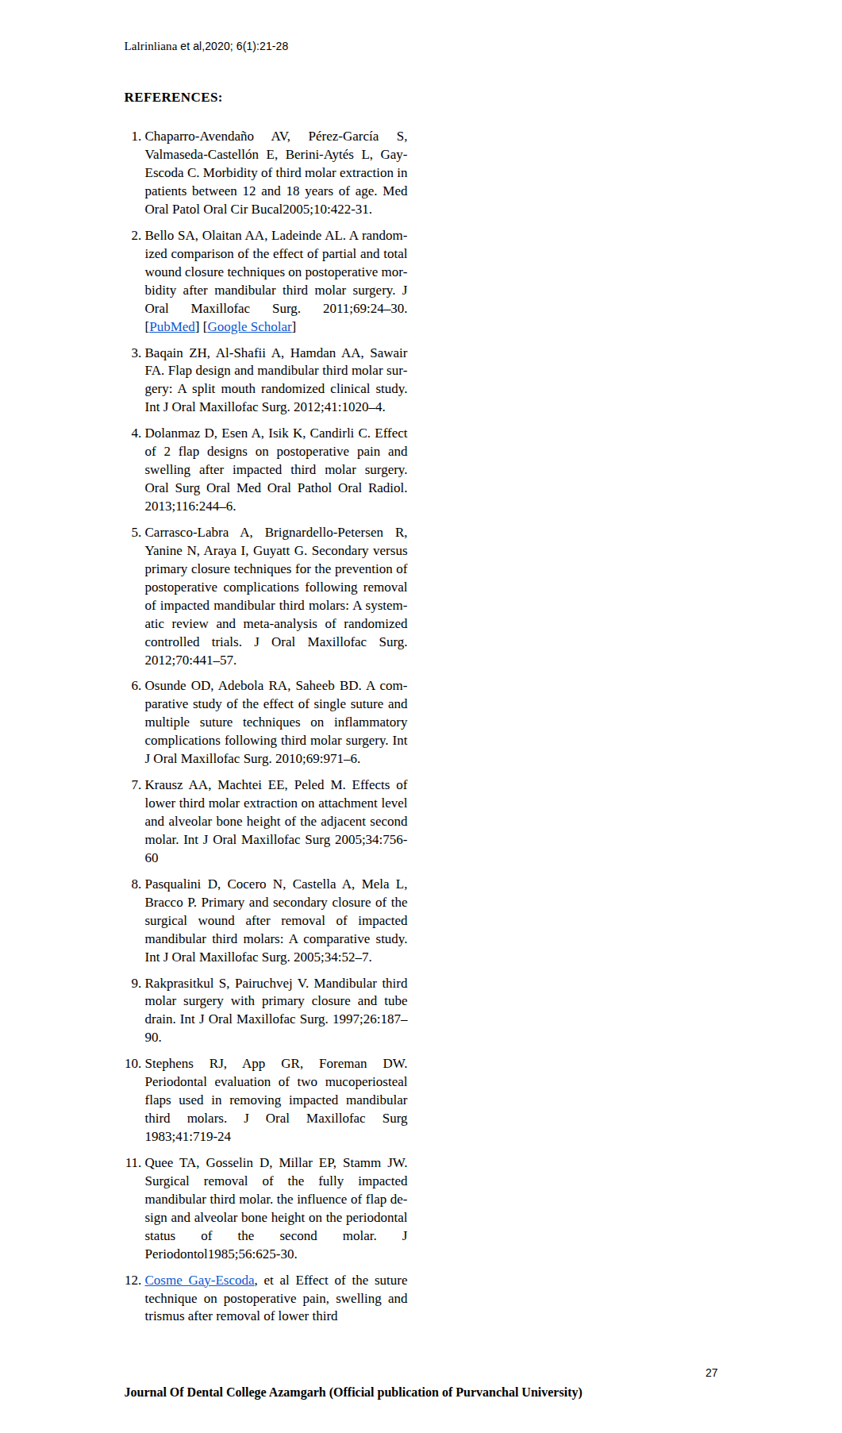Lalrinliana et al,2020; 6(1):21-28
REFERENCES:
Chaparro-Avendaño AV, Pérez-García S, Valmaseda-Castellón E, Berini-Aytés L, Gay-Escoda C. Morbidity of third molar extraction in patients between 12 and 18 years of age. Med Oral Patol Oral Cir Bucal2005;10:422-31.
Bello SA, Olaitan AA, Ladeinde AL. A randomized comparison of the effect of partial and total wound closure techniques on postoperative morbidity after mandibular third molar surgery. J Oral Maxillofac Surg. 2011;69:24–30. [PubMed] [Google Scholar]
Baqain ZH, Al-Shafii A, Hamdan AA, Sawair FA. Flap design and mandibular third molar surgery: A split mouth randomized clinical study. Int J Oral Maxillofac Surg. 2012;41:1020–4.
Dolanmaz D, Esen A, Isik K, Candirli C. Effect of 2 flap designs on postoperative pain and swelling after impacted third molar surgery. Oral Surg Oral Med Oral Pathol Oral Radiol. 2013;116:244–6.
Carrasco-Labra A, Brignardello-Petersen R, Yanine N, Araya I, Guyatt G. Secondary versus primary closure techniques for the prevention of postoperative complications following removal of impacted mandibular third molars: A systematic review and meta-analysis of randomized controlled trials. J Oral Maxillofac Surg. 2012;70:441–57.
Osunde OD, Adebola RA, Saheeb BD. A comparative study of the effect of single suture and multiple suture techniques on inflammatory complications following third molar surgery. Int J Oral Maxillofac Surg. 2010;69:971–6.
Krausz AA, Machtei EE, Peled M. Effects of lower third molar extraction on attachment level and alveolar bone height of the adjacent second molar. Int J Oral Maxillofac Surg 2005;34:756-60
Pasqualini D, Cocero N, Castella A, Mela L, Bracco P. Primary and secondary closure of the surgical wound after removal of impacted mandibular third molars: A comparative study. Int J Oral Maxillofac Surg. 2005;34:52–7.
Rakprasitkul S, Pairuchvej V. Mandibular third molar surgery with primary closure and tube drain. Int J Oral Maxillofac Surg. 1997;26:187–90.
Stephens RJ, App GR, Foreman DW. Periodontal evaluation of two mucoperiosteal flaps used in removing impacted mandibular third molars. J Oral Maxillofac Surg 1983;41:719-24
Quee TA, Gosselin D, Millar EP, Stamm JW. Surgical removal of the fully impacted mandibular third molar. the influence of flap design and alveolar bone height on the periodontal status of the second molar. J Periodontol1985;56:625-30.
Cosme Gay-Escoda, et al Effect of the suture technique on postoperative pain, swelling and trismus after removal of lower third
27
Journal Of Dental College Azamgarh (Official publication of Purvanchal University)